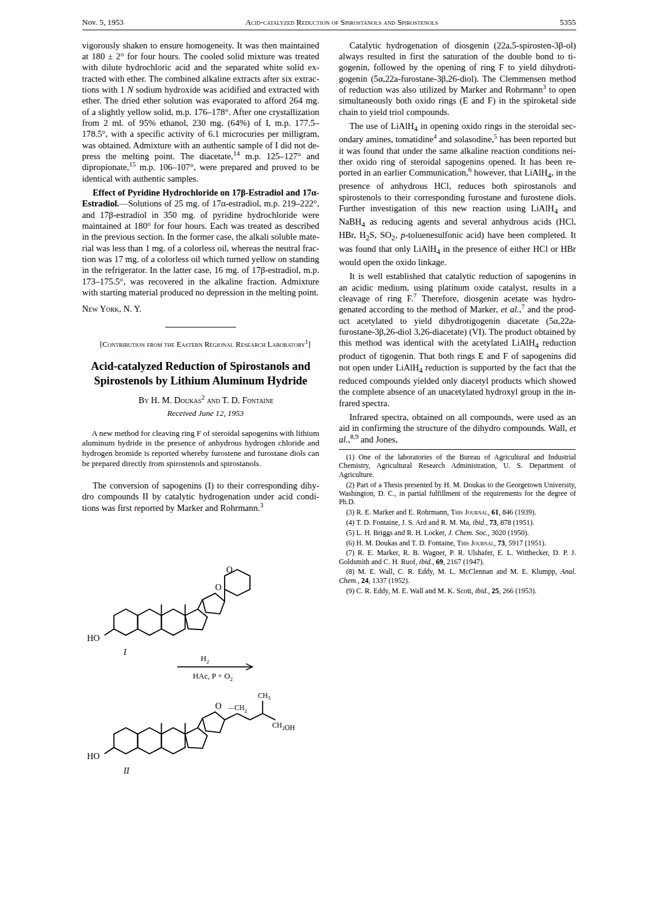Nov. 5, 1953 Acid-catalyzed Reduction of Spirostanols and Spirostenols 5355
vigorously shaken to ensure homogeneity. It was then maintained at 180 ± 2° for four hours. The cooled solid mixture was treated with dilute hydrochloric acid and the separated white solid extracted with ether. The combined alkaline extracts after six extractions with 1 N sodium hydroxide was acidified and extracted with ether. The dried ether solution was evaporated to afford 264 mg. of a slightly yellow solid, m.p. 176–178°. After one crystallization from 2 ml. of 95% ethanol, 230 mg. (64%) of I, m.p. 177.5–178.5°, with a specific activity of 6.1 microcuries per milligram, was obtained. Admixture with an authentic sample of I did not depress the melting point. The diacetate,14 m.p. 125–127° and dipropionate,15 m.p. 106–107°, were prepared and proved to be identical with authentic samples.
Effect of Pyridine Hydrochloride on 17β-Estradiol and 17α-Estradiol.—Solutions of 25 mg. of 17α-estradiol, m.p. 219–222°, and 17β-estradiol in 350 mg. of pyridine hydrochloride were maintained at 180° for four hours. Each was treated as described in the previous section. In the former case, the alkali soluble material was less than 1 mg. of a colorless oil, whereas the neutral fraction was 17 mg. of a colorless oil which turned yellow on standing in the refrigerator. In the latter case, 16 mg. of 17β-estradiol, m.p. 173–175.5°, was recovered in the alkaline fraction. Admixture with starting material produced no depression in the melting point.
New York, N. Y.
[Contribution from the Eastern Regional Research Laboratory1]
Acid-catalyzed Reduction of Spirostanols and Spirostenols by Lithium Aluminum Hydride
By H. M. Doukas2 and T. D. Fontaine
Received June 12, 1953
A new method for cleaving ring F of steroidal sapogenins with lithium aluminum hydride in the presence of anhydrous hydrogen chloride and hydrogen bromide is reported whereby furostene and furostane diols can be prepared directly from spirostenols and spirostanols.
The conversion of sapogenins (I) to their corresponding dihydro compounds II by catalytic hydrogenation under acid conditions was first reported by Marker and Rohrmann.3
O O HO I H2 HAc, P + O2 O HO II —CH2 CH3 CH2OH
Catalytic hydrogenation of diosgenin (22a,5-spirosten-3β-ol) always resulted in first the saturation of the double bond to tigogenin, followed by the opening of ring F to yield dihydrotigogenin (5α,22a-furostane-3β,26-diol). The Clemmensen method of reduction was also utilized by Marker and Rohrmann3 to open simultaneously both oxido rings (E and F) in the spiroketal side chain to yield triol compounds.
The use of LiAlH4 in opening oxido rings in the steroidal secondary amines, tomatidine4 and solasodine,5 has been reported but it was found that under the same alkaline reaction conditions neither oxido ring of steroidal sapogenins opened. It has been reported in an earlier Communication,6 however, that LiAlH4, in the presence of anhydrous HCl, reduces both spirostanols and spirostenols to their corresponding furostane and furostene diols. Further investigation of this new reaction using LiAlH4 and NaBH4 as reducing agents and several anhydrous acids (HCl, HBr, H2S, SO2, p-toluenesulfonic acid) have been completed. It was found that only LiAlH4 in the presence of either HCl or HBr would open the oxido linkage.
It is well established that catalytic reduction of sapogenins in an acidic medium, using platinum oxide catalyst, results in a cleavage of ring F.7 Therefore, diosgenin acetate was hydrogenated according to the method of Marker, et al.,7 and the product acetylated to yield dihydrotigogenin diacetate (5α,22a-furostane-3β,26-diol 3,26-diacetate) (VI). The product obtained by this method was identical with the acetylated LiAlH4 reduction product of tigogenin. That both rings E and F of sapogenins did not open under LiAlH4 reduction is supported by the fact that the reduced compounds yielded only diacetyl products which showed the complete absence of an unacetylated hydroxyl group in the infrared spectra.
Infrared spectra, obtained on all compounds, were used as an aid in confirming the structure of the dihydro compounds. Wall, et al.,8,9 and Jones,
(1) One of the laboratories of the Bureau of Agricultural and Industrial Chemistry, Agricultural Research Administration, U. S. Department of Agriculture.
(2) Part of a Thesis presented by H. M. Doukas to the Georgetown University, Washington, D. C., in partial fulfillment of the requirements for the degree of Ph.D.
(3) R. E. Marker and E. Rohrmann, This Journal, 61, 846 (1939).
(4) T. D. Fontaine, J. S. Ard and R. M. Ma, ibid., 73, 878 (1951).
(5) L. H. Briggs and R. H. Locker, J. Chem. Soc., 3020 (1950).
(6) H. M. Doukas and T. D. Fontaine, This Journal, 73, 5917 (1951).
(7) R. E. Marker, R. B. Wagner, P. R. Ulshafer, E. L. Wittbecker, D. P. J. Goldsmith and C. H. Ruof, ibid., 69, 2167 (1947).
(8) M. E. Wall, C. R. Eddy, M. L. McClennan and M. E. Klumpp, Anal. Chem., 24, 1337 (1952).
(9) C. R. Eddy, M. E. Wall and M. K. Scott, ibid., 25, 266 (1953).